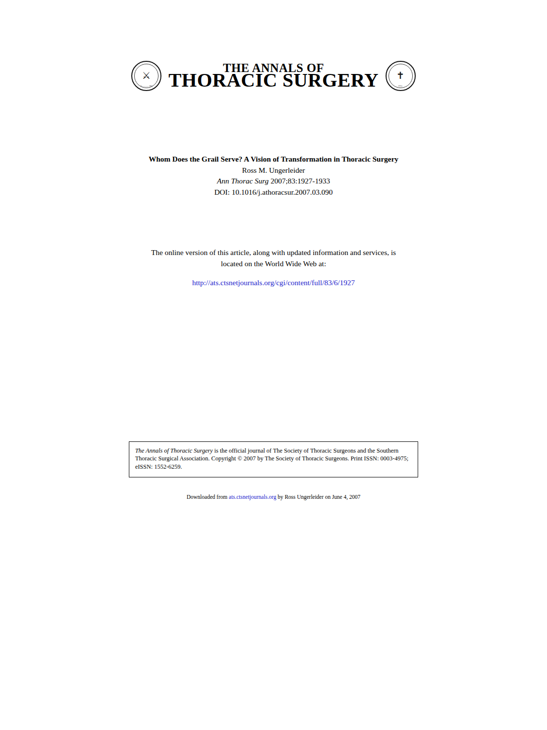⚔ Established 1964 The Annals of Thoracic Surgery ✝ STSA
Whom Does the Grail Serve? A Vision of Transformation in Thoracic Surgery
Ross M. Ungerleider
Ann Thorac Surg 2007;83:1927-1933
DOI: 10.1016/j.athoracsur.2007.03.090
The online version of this article, along with updated information and services, is
located on the World Wide Web at:
http://ats.ctsnetjournals.org/cgi/content/full/83/6/1927
The Annals of Thoracic Surgery is the official journal of The Society of Thoracic Surgeons and the Southern Thoracic Surgical Association. Copyright © 2007 by The Society of Thoracic Surgeons. Print ISSN: 0003-4975; eISSN: 1552-6259.
Downloaded from ats.ctsnetjournals.org by Ross Ungerleider on June 4, 2007